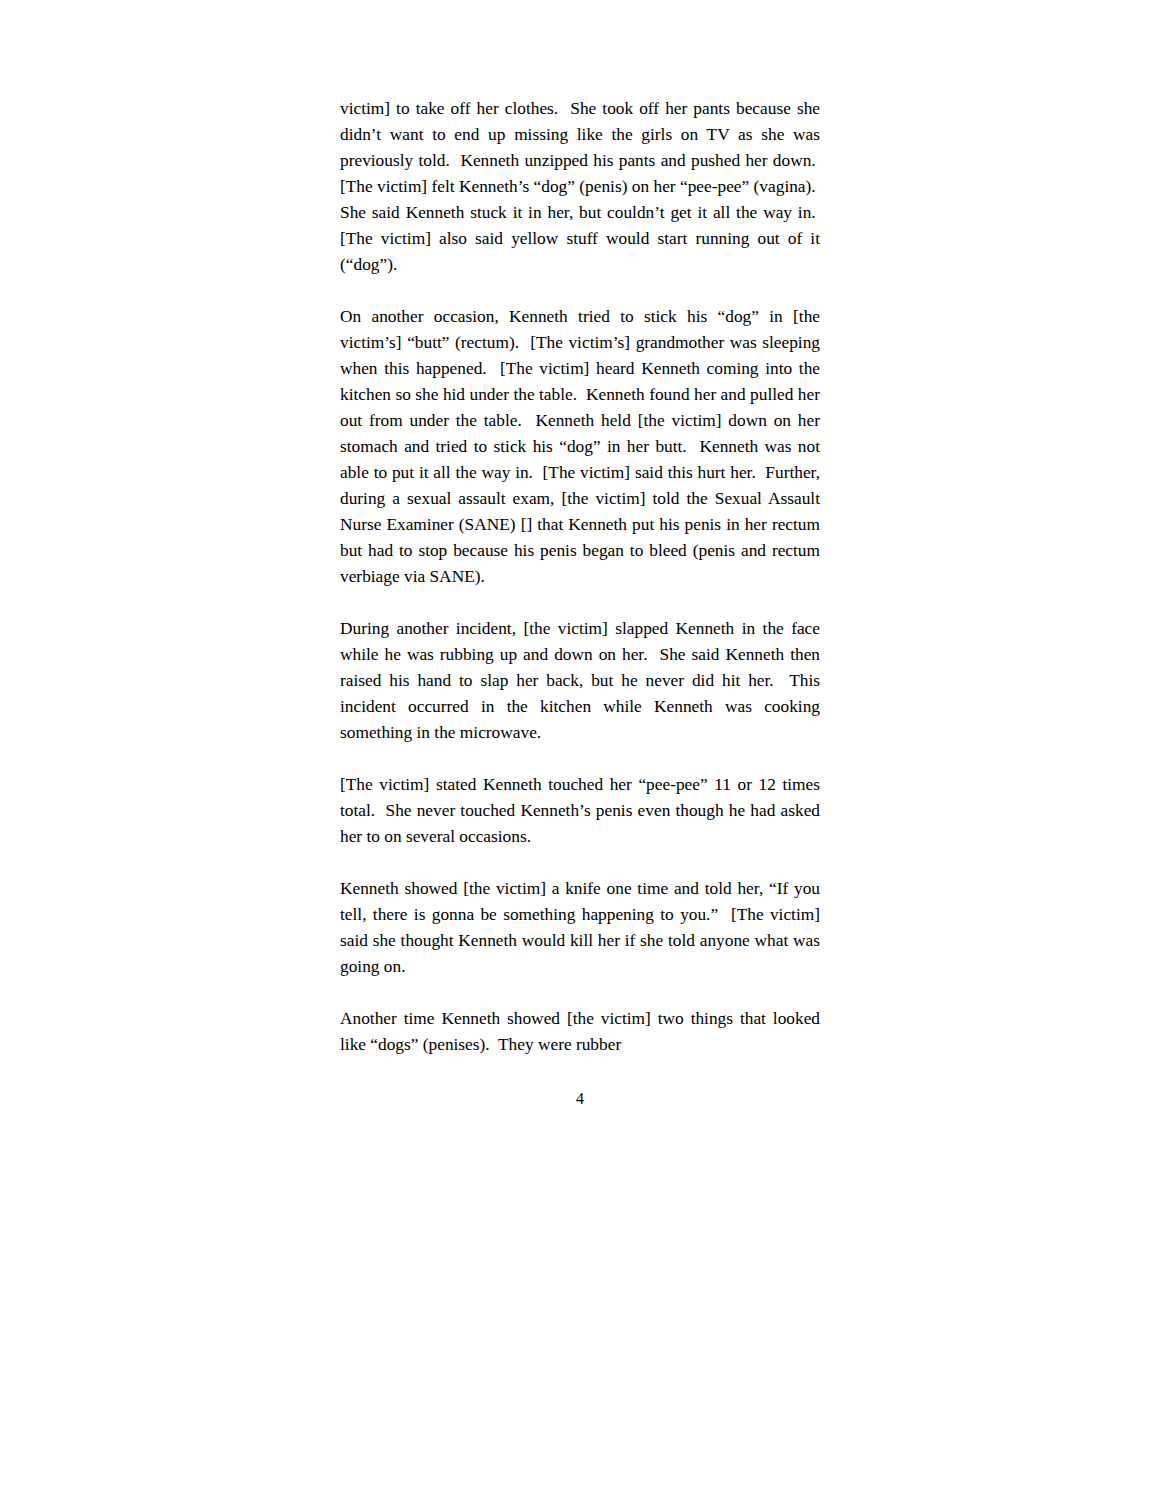victim] to take off her clothes. She took off her pants because she didn’t want to end up missing like the girls on TV as she was previously told. Kenneth unzipped his pants and pushed her down. [The victim] felt Kenneth’s “dog” (penis) on her “pee-pee” (vagina). She said Kenneth stuck it in her, but couldn’t get it all the way in. [The victim] also said yellow stuff would start running out of it (“dog”).
On another occasion, Kenneth tried to stick his “dog” in [the victim’s] “butt” (rectum). [The victim’s] grandmother was sleeping when this happened. [The victim] heard Kenneth coming into the kitchen so she hid under the table. Kenneth found her and pulled her out from under the table. Kenneth held [the victim] down on her stomach and tried to stick his “dog” in her butt. Kenneth was not able to put it all the way in. [The victim] said this hurt her. Further, during a sexual assault exam, [the victim] told the Sexual Assault Nurse Examiner (SANE) [] that Kenneth put his penis in her rectum but had to stop because his penis began to bleed (penis and rectum verbiage via SANE).
During another incident, [the victim] slapped Kenneth in the face while he was rubbing up and down on her. She said Kenneth then raised his hand to slap her back, but he never did hit her. This incident occurred in the kitchen while Kenneth was cooking something in the microwave.
[The victim] stated Kenneth touched her “pee-pee” 11 or 12 times total. She never touched Kenneth’s penis even though he had asked her to on several occasions.
Kenneth showed [the victim] a knife one time and told her, “If you tell, there is gonna be something happening to you.” [The victim] said she thought Kenneth would kill her if she told anyone what was going on.
Another time Kenneth showed [the victim] two things that looked like “dogs” (penises). They were rubber
4